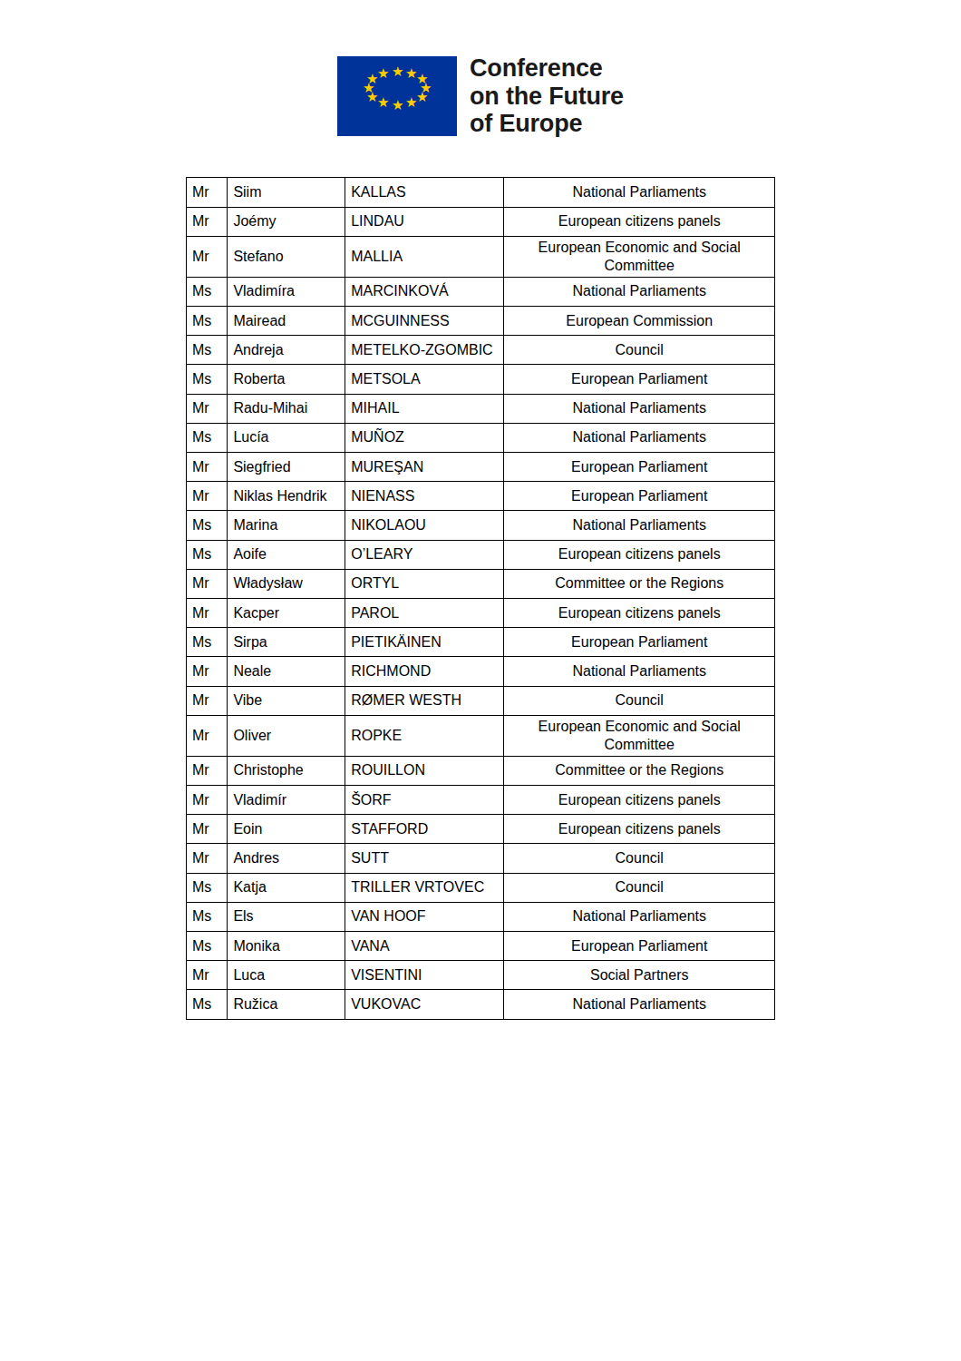★ ★ ★ ★ ★ ★ ★ ★ ★ ★ ★ ★
Conference
on the Future
of Europe
| Mr | Siim | KALLAS | National Parliaments |
| Mr | Joémy | LINDAU | European citizens panels |
| Mr | Stefano | MALLIA | European Economic and Social Committee |
| Ms | Vladimíra | MARCINKOVÁ | National Parliaments |
| Ms | Mairead | MCGUINNESS | European Commission |
| Ms | Andreja | METELKO-ZGOMBIC | Council |
| Ms | Roberta | METSOLA | European Parliament |
| Mr | Radu-Mihai | MIHAIL | National Parliaments |
| Ms | Lucía | MUÑOZ | National Parliaments |
| Mr | Siegfried | MUREŞAN | European Parliament |
| Mr | Niklas Hendrik | NIENASS | European Parliament |
| Ms | Marina | NIKOLAOU | National Parliaments |
| Ms | Aoife | O’LEARY | European citizens panels |
| Mr | Władysław | ORTYL | Committee or the Regions |
| Mr | Kacper | PAROL | European citizens panels |
| Ms | Sirpa | PIETIKÄINEN | European Parliament |
| Mr | Neale | RICHMOND | National Parliaments |
| Mr | Vibe | RØMER WESTH | Council |
| Mr | Oliver | ROPKE | European Economic and Social Committee |
| Mr | Christophe | ROUILLON | Committee or the Regions |
| Mr | Vladimír | ŠORF | European citizens panels |
| Mr | Eoin | STAFFORD | European citizens panels |
| Mr | Andres | SUTT | Council |
| Ms | Katja | TRILLER VRTOVEC | Council |
| Ms | Els | VAN HOOF | National Parliaments |
| Ms | Monika | VANA | European Parliament |
| Mr | Luca | VISENTINI | Social Partners |
| Ms | Ružica | VUKOVAC | National Parliaments |